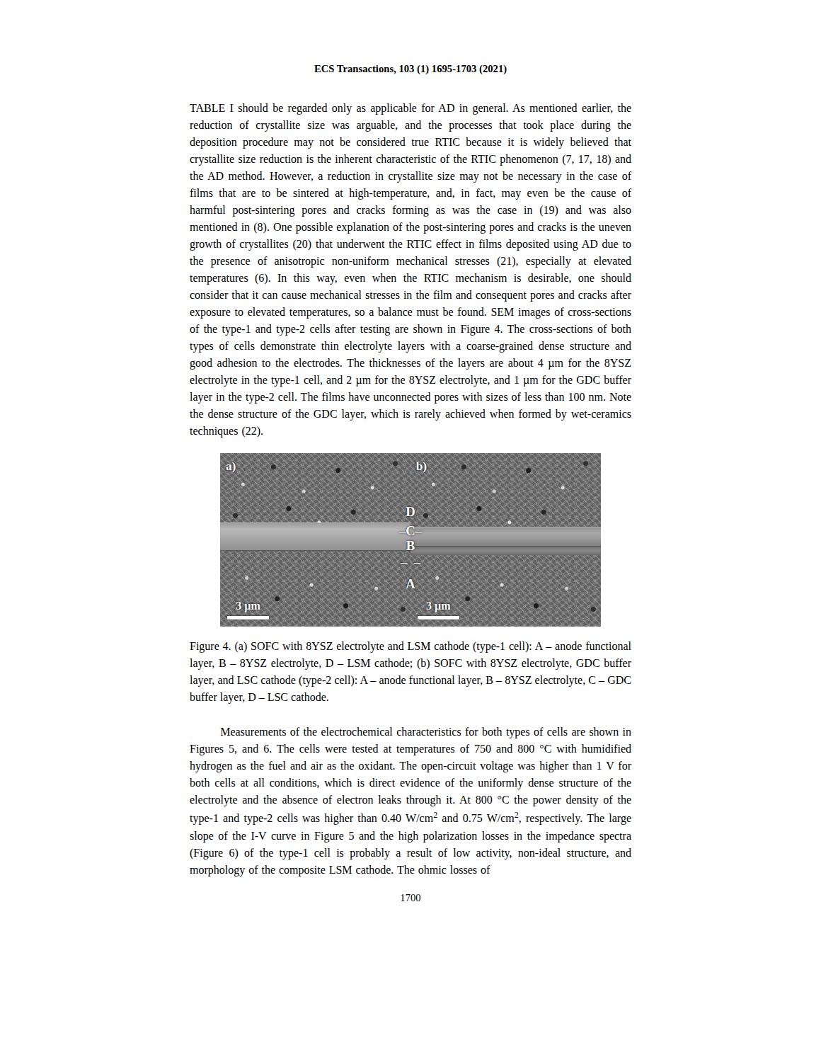ECS Transactions, 103 (1) 1695-1703 (2021)
TABLE I should be regarded only as applicable for AD in general. As mentioned earlier, the reduction of crystallite size was arguable, and the processes that took place during the deposition procedure may not be considered true RTIC because it is widely believed that crystallite size reduction is the inherent characteristic of the RTIC phenomenon (7, 17, 18) and the AD method. However, a reduction in crystallite size may not be necessary in the case of films that are to be sintered at high-temperature, and, in fact, may even be the cause of harmful post-sintering pores and cracks forming as was the case in (19) and was also mentioned in (8). One possible explanation of the post-sintering pores and cracks is the uneven growth of crystallites (20) that underwent the RTIC effect in films deposited using AD due to the presence of anisotropic non-uniform mechanical stresses (21), especially at elevated temperatures (6). In this way, even when the RTIC mechanism is desirable, one should consider that it can cause mechanical stresses in the film and consequent pores and cracks after exposure to elevated temperatures, so a balance must be found. SEM images of cross-sections of the type-1 and type-2 cells after testing are shown in Figure 4. The cross-sections of both types of cells demonstrate thin electrolyte layers with a coarse-grained dense structure and good adhesion to the electrodes. The thicknesses of the layers are about 4 µm for the 8YSZ electrolyte in the type-1 cell, and 2 µm for the 8YSZ electrolyte, and 1 µm for the GDC buffer layer in the type-2 cell. The films have unconnected pores with sizes of less than 100 nm. Note the dense structure of the GDC layer, which is rarely achieved when formed by wet-ceramics techniques (22).
a)
3 µm
b)
3 µm
D –C– B – – A
Figure 4. (a) SOFC with 8YSZ electrolyte and LSM cathode (type-1 cell): A – anode functional layer, B – 8YSZ electrolyte, D – LSM cathode; (b) SOFC with 8YSZ electrolyte, GDC buffer layer, and LSC cathode (type-2 cell): A – anode functional layer, B – 8YSZ electrolyte, C – GDC buffer layer, D – LSC cathode.
Measurements of the electrochemical characteristics for both types of cells are shown in Figures 5, and 6. The cells were tested at temperatures of 750 and 800 °C with humidified hydrogen as the fuel and air as the oxidant. The open-circuit voltage was higher than 1 V for both cells at all conditions, which is direct evidence of the uniformly dense structure of the electrolyte and the absence of electron leaks through it. At 800 °C the power density of the type-1 and type-2 cells was higher than 0.40 W/cm2 and 0.75 W/cm2, respectively. The large slope of the I-V curve in Figure 5 and the high polarization losses in the impedance spectra (Figure 6) of the type-1 cell is probably a result of low activity, non-ideal structure, and morphology of the composite LSM cathode. The ohmic losses of
1700